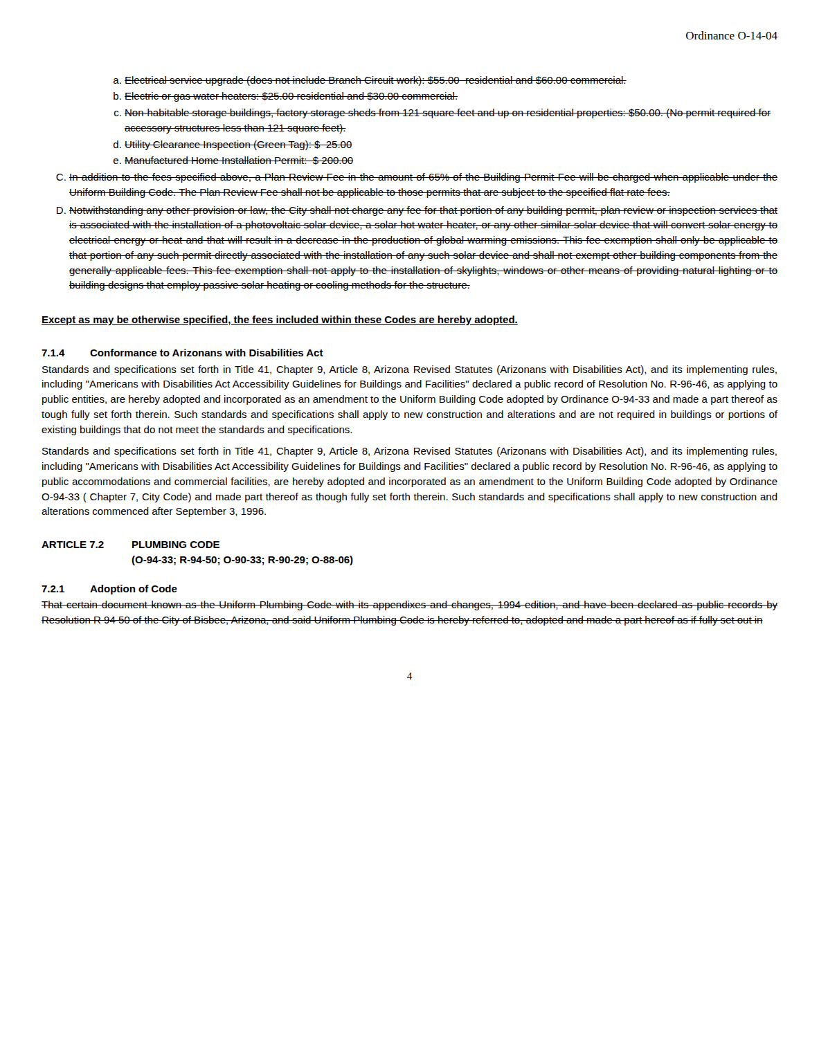Ordinance O-14-04
Electrical service upgrade (does not include Branch Circuit work): $55.00 residential and $60.00 commercial.
Electric or gas water heaters: $25.00 residential and $30.00 commercial.
Non-habitable storage buildings, factory storage sheds from 121 square feet and up on residential properties: $50.00. (No permit required for accessory structures less than 121 square feet).
Utility Clearance Inspection (Green Tag): $ 25.00
Manufactured Home Installation Permit: $ 200.00
In addition to the fees specified above, a Plan Review Fee in the amount of 65% of the Building Permit Fee will be charged when applicable under the Uniform Building Code. The Plan Review Fee shall not be applicable to those permits that are subject to the specified flat rate fees.
Notwithstanding any other provision or law, the City shall not charge any fee for that portion of any building permit, plan review or inspection services that is associated with the installation of a photovoltaic solar device, a solar hot water heater, or any other similar solar device that will convert solar energy to electrical energy or heat and that will result in a decrease in the production of global warming emissions. This fee exemption shall only be applicable to that portion of any such permit directly associated with the installation of any such solar device and shall not exempt other building components from the generally applicable fees. This fee exemption shall not apply to the installation of skylights, windows or other means of providing natural lighting or to building designs that employ passive solar heating or cooling methods for the structure.
Except as may be otherwise specified, the fees included within these Codes are hereby adopted.
7.1.4 Conformance to Arizonans with Disabilities Act
Standards and specifications set forth in Title 41, Chapter 9, Article 8, Arizona Revised Statutes (Arizonans with Disabilities Act), and its implementing rules, including "Americans with Disabilities Act Accessibility Guidelines for Buildings and Facilities" declared a public record of Resolution No. R-96-46, as applying to public entities, are hereby adopted and incorporated as an amendment to the Uniform Building Code adopted by Ordinance O-94-33 and made a part thereof as tough fully set forth therein. Such standards and specifications shall apply to new construction and alterations and are not required in buildings or portions of existing buildings that do not meet the standards and specifications.
Standards and specifications set forth in Title 41, Chapter 9, Article 8, Arizona Revised Statutes (Arizonans with Disabilities Act), and its implementing rules, including "Americans with Disabilities Act Accessibility Guidelines for Buildings and Facilities" declared a public record by Resolution No. R-96-46, as applying to public accommodations and commercial facilities, are hereby adopted and incorporated as an amendment to the Uniform Building Code adopted by Ordinance O-94-33 ( Chapter 7, City Code) and made part thereof as though fully set forth therein. Such standards and specifications shall apply to new construction and alterations commenced after September 3, 1996.
ARTICLE 7.2 PLUMBING CODE
(O-94-33; R-94-50; O-90-33; R-90-29; O-88-06)
7.2.1 Adoption of Code
That certain document known as the Uniform Plumbing Code with its appendixes and changes, 1994 edition, and have been declared as public records by Resolution R 94 50 of the City of Bisbee, Arizona, and said Uniform Plumbing Code is hereby referred to, adopted and made a part hereof as if fully set out in
4